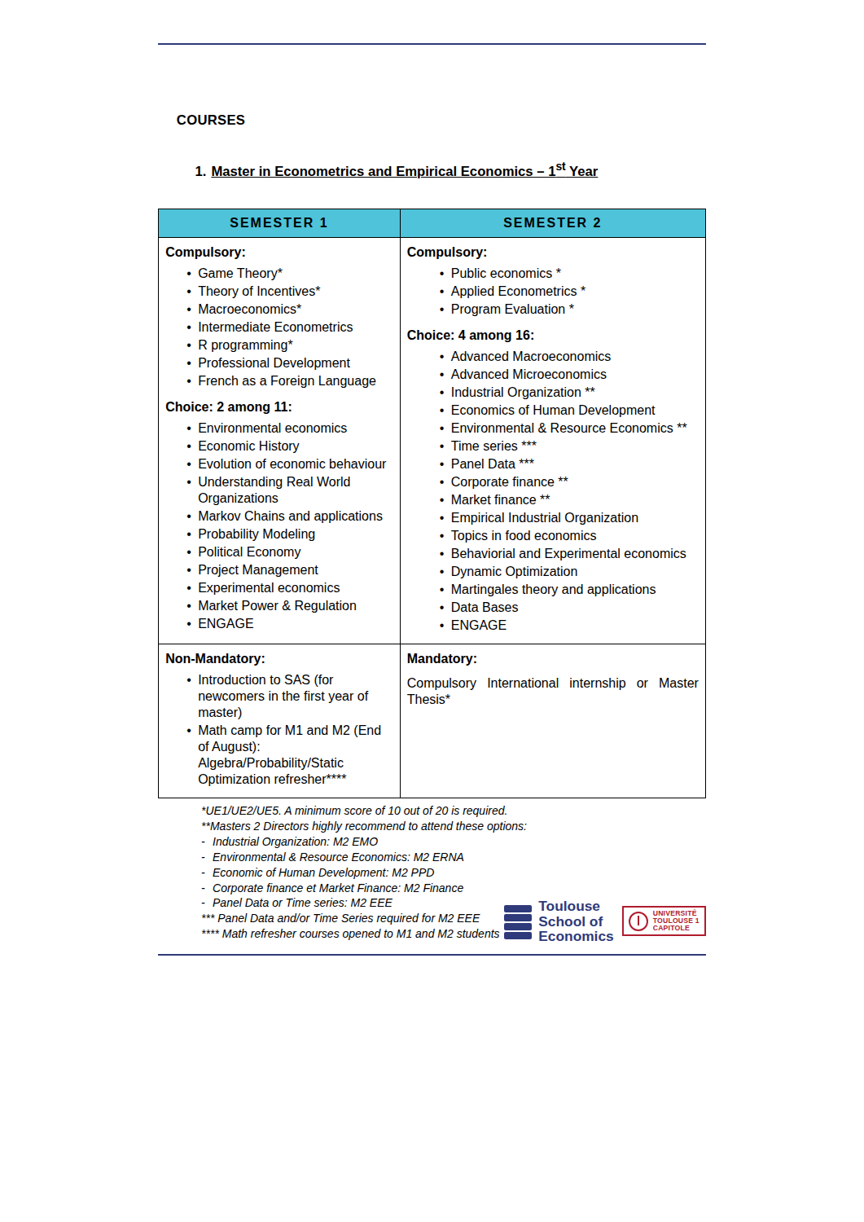COURSES
1. Master in Econometrics and Empirical Economics – 1st Year
| SEMESTER 1 | SEMESTER 2 |
| --- | --- |
| Compulsory: Game Theory* Theory of Incentives* Macroeconomics* Intermediate Econometrics R programming* Professional Development French as a Foreign Language Choice: 2 among 11: Environmental economics Economic History Evolution of economic behaviour Understanding Real World Organizations Markov Chains and applications Probability Modeling Political Economy Project Management Experimental economics Market Power & Regulation ENGAGE | Compulsory: Public economics * Applied Econometrics * Program Evaluation * Choice: 4 among 16: Advanced Macroeconomics Advanced Microeconomics Industrial Organization ** Economics of Human Development Environmental & Resource Economics ** Time series *** Panel Data *** Corporate finance ** Market finance ** Empirical Industrial Organization Topics in food economics Behaviorial and Experimental economics Dynamic Optimization Martingales theory and applications Data Bases ENGAGE |
| Non-Mandatory: Introduction to SAS (for newcomers in the first year of master) Math camp for M1 and M2 (End of August): Algebra/Probability/Static Optimization refresher**** | Mandatory: Compulsory International internship or Master Thesis* |
*UE1/UE2/UE5. A minimum score of 10 out of 20 is required.
**Masters 2 Directors highly recommend to attend these options:
Industrial Organization: M2 EMO
Environmental & Resource Economics: M2 ERNA
Economic of Human Development: M2 PPD
Corporate finance et Market Finance: M2 Finance
Panel Data or Time series: M2 EEE
*** Panel Data and/or Time Series required for M2 EEE
**** Math refresher courses opened to M1 and M2 students
Toulouse
School of
Economics
UNIVERSITÉ
TOULOUSE 1
CAPITOLE